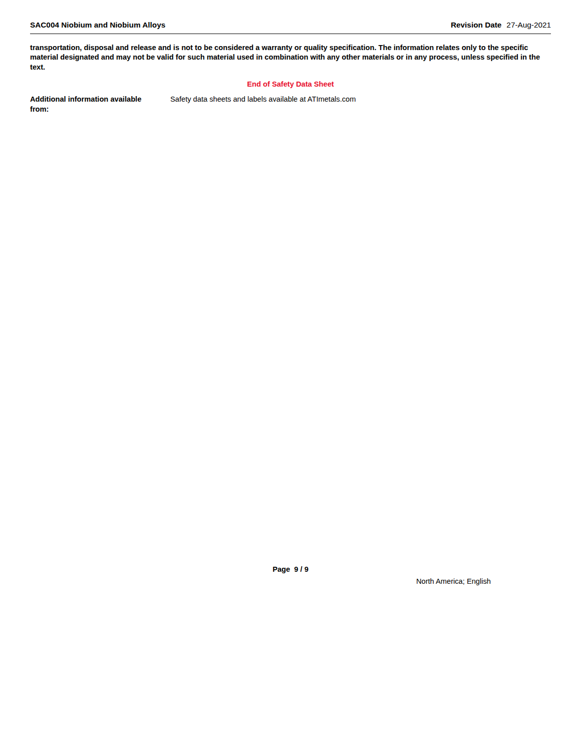SAC004 Niobium and Niobium Alloys Revision Date27-Aug-2021
transportation, disposal and release and is not to be considered a warranty or quality specification. The information relates only to the specific material designated and may not be valid for such material used in combination with any other materials or in any process, unless specified in the text.
End of Safety Data Sheet
Additional information available from:
Safety data sheets and labels available at ATImetals.com
Page 9 / 9
North America; English